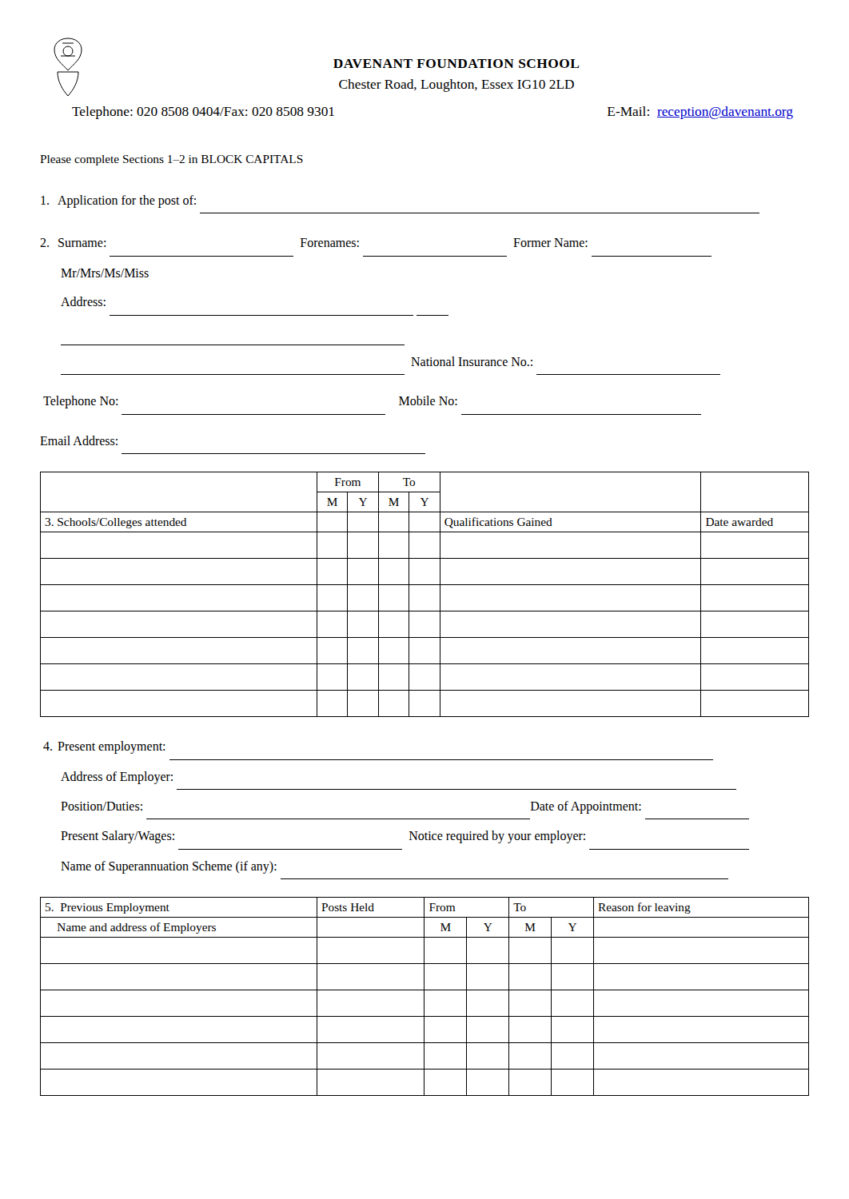DAVENANT FOUNDATION SCHOOL
Chester Road, Loughton, Essex IG10 2LD
Telephone: 020 8508 0404/Fax: 020 8508 9301 E-Mail: reception@davenant.org
Please complete Sections 1–2 in BLOCK CAPITALS
1. Application for the post of:
2. Surname: Forenames: Former Name:
Mr/Mrs/Ms/Miss
Address:
National Insurance No.:
Telephone No: Mobile No:
Email Address:
| | From | To | | |
| --- | --- | --- | --- | --- |
| M | Y | M | Y |
| 3. Schools/Colleges attended | | | | | Qualifications Gained | Date awarded |
4. Present employment:
Address of Employer:
Position/Duties: Date of Appointment:
Present Salary/Wages: Notice required by your employer:
Name of Superannuation Scheme (if any):
| 5. Previous Employment | Posts Held | From | To | Reason for leaving |
| Name and address of Employers | | M | Y | M | Y | |